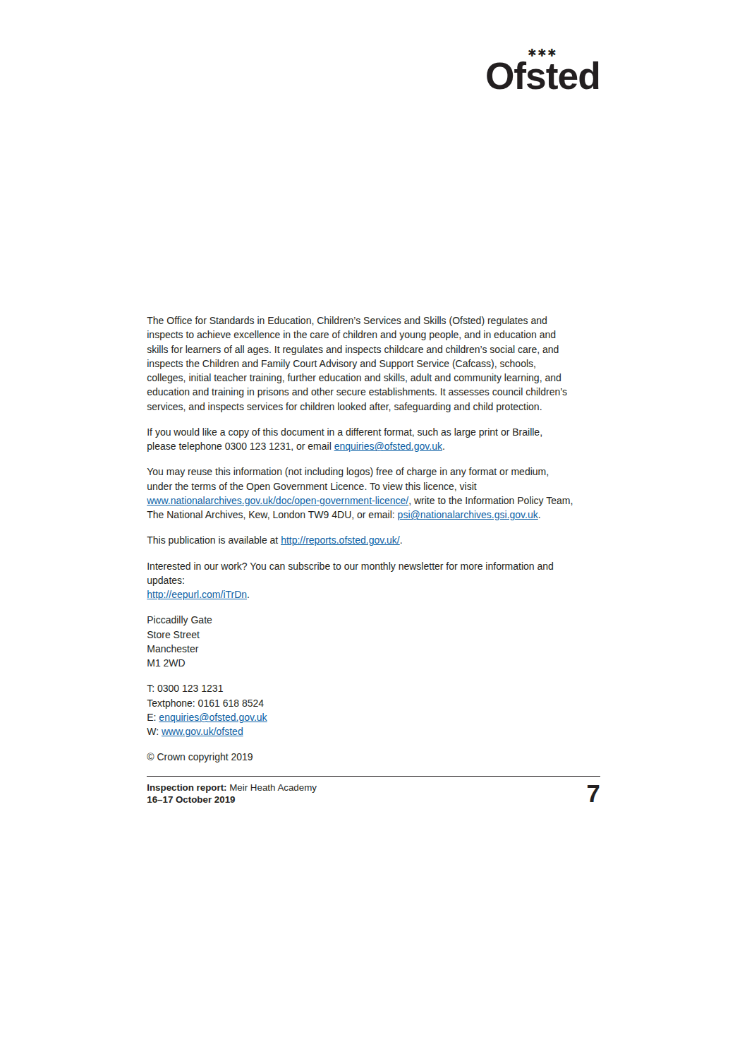✱✱✱
Ofsted
The Office for Standards in Education, Children’s Services and Skills (Ofsted) regulates and inspects to achieve excellence in the care of children and young people, and in education and skills for learners of all ages. It regulates and inspects childcare and children’s social care, and inspects the Children and Family Court Advisory and Support Service (Cafcass), schools, colleges, initial teacher training, further education and skills, adult and community learning, and education and training in prisons and other secure establishments. It assesses council children’s services, and inspects services for children looked after, safeguarding and child protection.
If you would like a copy of this document in a different format, such as large print or Braille, please telephone 0300 123 1231, or email enquiries@ofsted.gov.uk.
You may reuse this information (not including logos) free of charge in any format or medium, under the terms of the Open Government Licence. To view this licence, visit www.nationalarchives.gov.uk/doc/open-government-licence/, write to the Information Policy Team, The National Archives, Kew, London TW9 4DU, or email: psi@nationalarchives.gsi.gov.uk.
This publication is available at http://reports.ofsted.gov.uk/.
Interested in our work? You can subscribe to our monthly newsletter for more information and updates:
http://eepurl.com/iTrDn.
Piccadilly Gate
Store Street
Manchester
M1 2WD
T: 0300 123 1231
Textphone: 0161 618 8524
E: enquiries@ofsted.gov.uk
W: www.gov.uk/ofsted
© Crown copyright 2019
Inspection report: Meir Heath Academy
16–17 October 2019
7